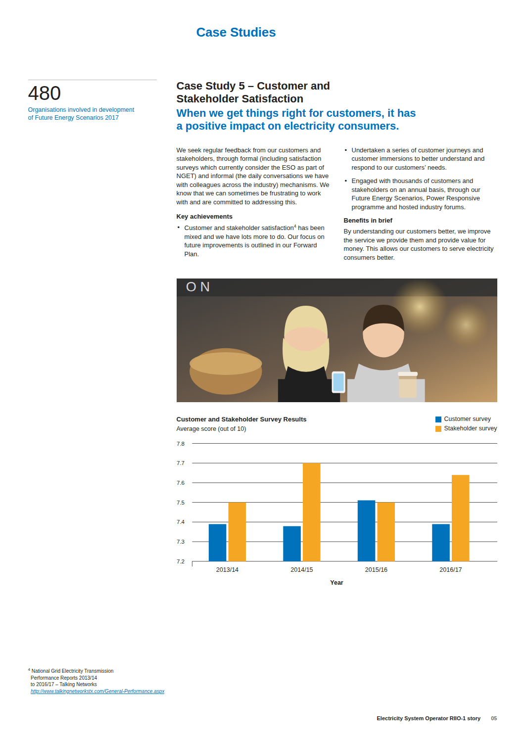Case Studies
480
Organisations involved in development
of Future Energy Scenarios 2017
Case Study 5 – Customer and
Stakeholder Satisfaction When we get things right for customers, it has
a positive impact on electricity consumers.
We seek regular feedback from our customers and stakeholders, through formal (including satisfaction surveys which currently consider the ESO as part of NGET) and informal (the daily conversations we have with colleagues across the industry) mechanisms. We know that we can sometimes be frustrating to work with and are committed to addressing this.
Key achievements
Customer and stakeholder satisfaction4 has been mixed and we have lots more to do. Our focus on future improvements is outlined in our Forward Plan.
Undertaken a series of customer journeys and customer immersions to better understand and respond to our customers’ needs.
Engaged with thousands of customers and stakeholders on an annual basis, through our Future Energy Scenarios, Power Responsive programme and hosted industry forums.
Benefits in brief
By understanding our customers better, we improve the service we provide them and provide value for money. This allows our customers to serve electricity consumers better.
O N
Customer and Stakeholder Survey Results
Average score (out of 10)
Customer survey
Stakeholder survey
7.8 7.7 7.6 7.5 7.4 7.3 7.2 2013/14 2014/15 2015/16 2016/17
Year
4 National Grid Electricity Transmission
Performance Reports 2013/14
to 2016/17 – Talking Networks
http://www.talkingnetworkstx.com/General-Performance.aspx
Electricity System Operator RIIO-1 story 05